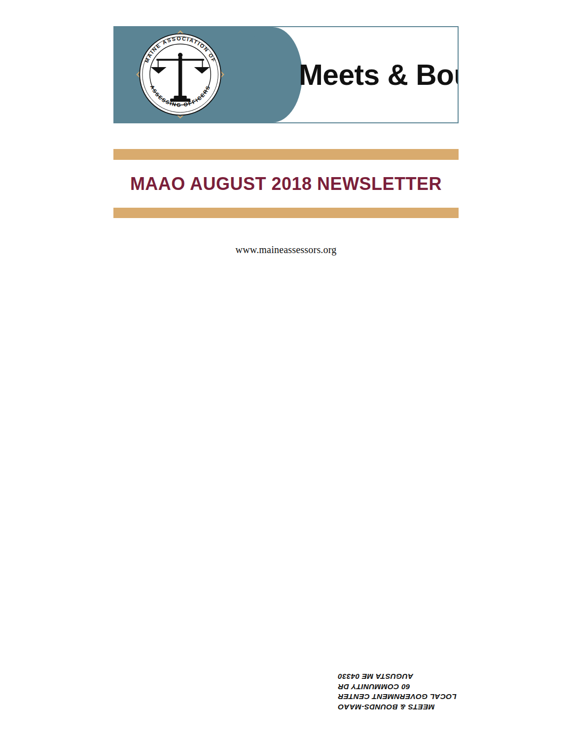MAINE ASSOCIATION OF ASSESSING OFFICERS
Meets & Bounds
MAAO AUGUST 2018 NEWSLETTER
www.maineassessors.org
MEETS & BOUNDS-MAAO
LOCAL GOVERNMENT CENTER
60 COMMUNITY DR
AUGUSTA ME 04330